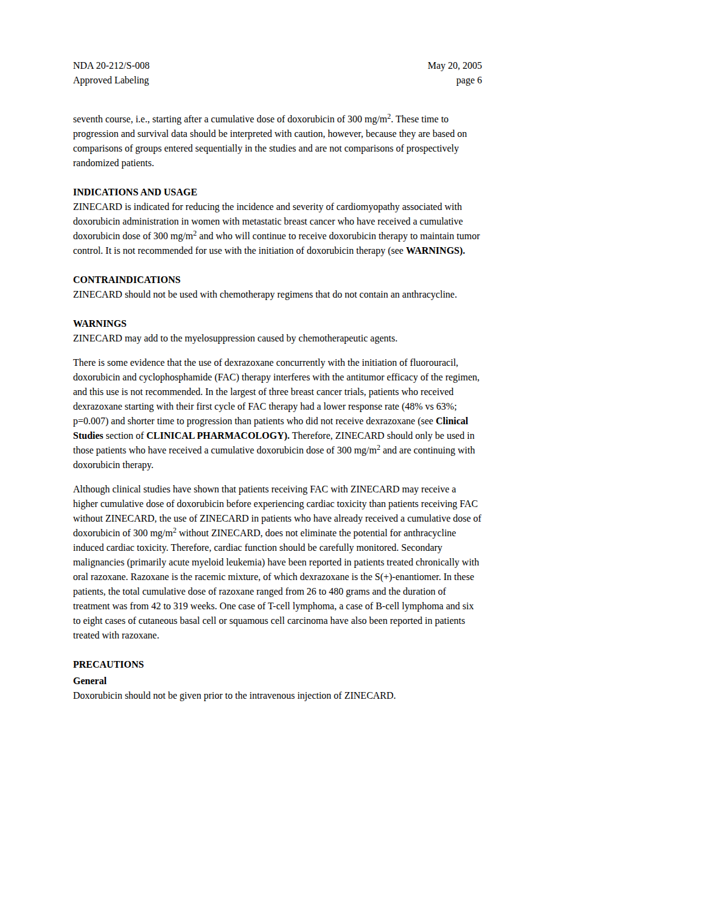NDA 20-212/S-008
Approved Labeling
May 20, 2005
page 6
seventh course, i.e., starting after a cumulative dose of doxorubicin of 300 mg/m2. These time to progression and survival data should be interpreted with caution, however, because they are based on comparisons of groups entered sequentially in the studies and are not comparisons of prospectively randomized patients.
Indications and Usage
ZINECARD is indicated for reducing the incidence and severity of cardiomyopathy associated with doxorubicin administration in women with metastatic breast cancer who have received a cumulative doxorubicin dose of 300 mg/m2 and who will continue to receive doxorubicin therapy to maintain tumor control. It is not recommended for use with the initiation of doxorubicin therapy (see WARNINGS).
Contraindications
ZINECARD should not be used with chemotherapy regimens that do not contain an anthracycline.
Warnings
ZINECARD may add to the myelosuppression caused by chemotherapeutic agents.
There is some evidence that the use of dexrazoxane concurrently with the initiation of fluorouracil, doxorubicin and cyclophosphamide (FAC) therapy interferes with the antitumor efficacy of the regimen, and this use is not recommended. In the largest of three breast cancer trials, patients who received dexrazoxane starting with their first cycle of FAC therapy had a lower response rate (48% vs 63%; p=0.007) and shorter time to progression than patients who did not receive dexrazoxane (see Clinical Studies section of CLINICAL PHARMACOLOGY). Therefore, ZINECARD should only be used in those patients who have received a cumulative doxorubicin dose of 300 mg/m2 and are continuing with doxorubicin therapy.
Although clinical studies have shown that patients receiving FAC with ZINECARD may receive a higher cumulative dose of doxorubicin before experiencing cardiac toxicity than patients receiving FAC without ZINECARD, the use of ZINECARD in patients who have already received a cumulative dose of doxorubicin of 300 mg/m2 without ZINECARD, does not eliminate the potential for anthracycline induced cardiac toxicity. Therefore, cardiac function should be carefully monitored. Secondary malignancies (primarily acute myeloid leukemia) have been reported in patients treated chronically with oral razoxane. Razoxane is the racemic mixture, of which dexrazoxane is the S(+)-enantiomer. In these patients, the total cumulative dose of razoxane ranged from 26 to 480 grams and the duration of treatment was from 42 to 319 weeks. One case of T-cell lymphoma, a case of B-cell lymphoma and six to eight cases of cutaneous basal cell or squamous cell carcinoma have also been reported in patients treated with razoxane.
Precautions
General
Doxorubicin should not be given prior to the intravenous injection of ZINECARD.